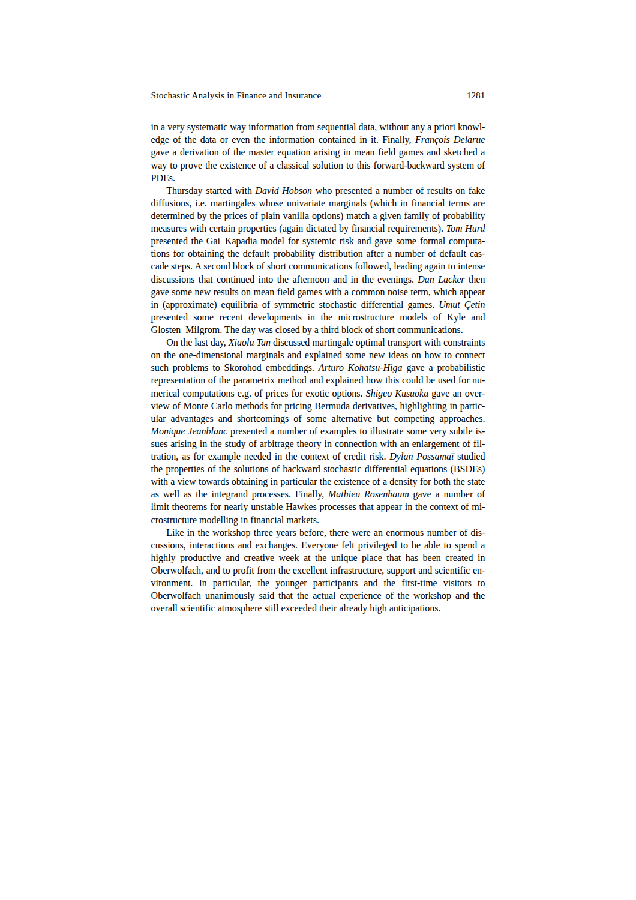Stochastic Analysis in Finance and Insurance 1281
in a very systematic way information from sequential data, without any a priori knowledge of the data or even the information contained in it. Finally, François Delarue gave a derivation of the master equation arising in mean field games and sketched a way to prove the existence of a classical solution to this forward-backward system of PDEs.
Thursday started with David Hobson who presented a number of results on fake diffusions, i.e. martingales whose univariate marginals (which in financial terms are determined by the prices of plain vanilla options) match a given family of probability measures with certain properties (again dictated by financial requirements). Tom Hurd presented the Gai–Kapadia model for systemic risk and gave some formal computations for obtaining the default probability distribution after a number of default cascade steps. A second block of short communications followed, leading again to intense discussions that continued into the afternoon and in the evenings. Dan Lacker then gave some new results on mean field games with a common noise term, which appear in (approximate) equilibria of symmetric stochastic differential games. Umut Çetin presented some recent developments in the microstructure models of Kyle and Glosten–Milgrom. The day was closed by a third block of short communications.
On the last day, Xiaolu Tan discussed martingale optimal transport with constraints on the one-dimensional marginals and explained some new ideas on how to connect such problems to Skorohod embeddings. Arturo Kohatsu-Higa gave a probabilistic representation of the parametrix method and explained how this could be used for numerical computations e.g. of prices for exotic options. Shigeo Kusuoka gave an overview of Monte Carlo methods for pricing Bermuda derivatives, highlighting in particular advantages and shortcomings of some alternative but competing approaches. Monique Jeanblanc presented a number of examples to illustrate some very subtle issues arising in the study of arbitrage theory in connection with an enlargement of filtration, as for example needed in the context of credit risk. Dylan Possamaï studied the properties of the solutions of backward stochastic differential equations (BSDEs) with a view towards obtaining in particular the existence of a density for both the state as well as the integrand processes. Finally, Mathieu Rosenbaum gave a number of limit theorems for nearly unstable Hawkes processes that appear in the context of microstructure modelling in financial markets.
Like in the workshop three years before, there were an enormous number of discussions, interactions and exchanges. Everyone felt privileged to be able to spend a highly productive and creative week at the unique place that has been created in Oberwolfach, and to profit from the excellent infrastructure, support and scientific environment. In particular, the younger participants and the first-time visitors to Oberwolfach unanimously said that the actual experience of the workshop and the overall scientific atmosphere still exceeded their already high anticipations.